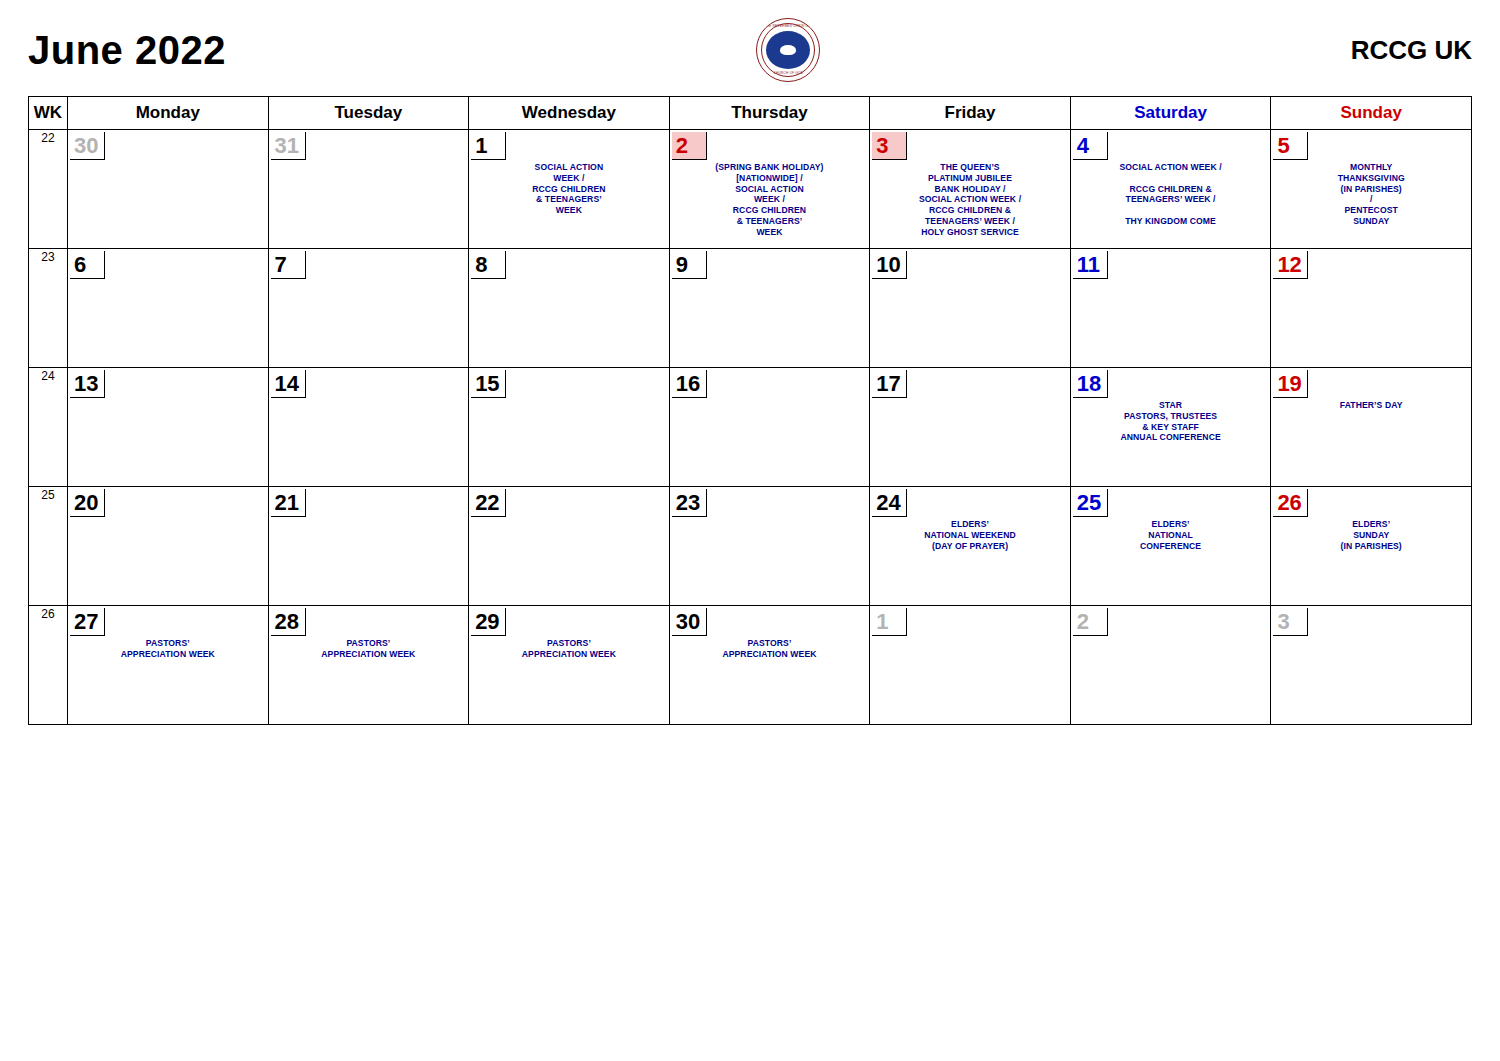June 2022
THE REDEEMED CHRISTIAN
CHURCH OF GOD
RCCG UK
| WK | Monday | Tuesday | Wednesday | Thursday | Friday | Saturday | Sunday |
| --- | --- | --- | --- | --- | --- | --- | --- |
| 22 | 30 | 31 | 1 SOCIAL ACTION WEEK / RCCG CHILDREN & TEENAGERS’ WEEK | 2 (SPRING BANK HOLIDAY) [NATIONWIDE] / SOCIAL ACTION WEEK / RCCG CHILDREN & TEENAGERS’ WEEK | 3 THE QUEEN’S PLATINUM JUBILEE BANK HOLIDAY / SOCIAL ACTION WEEK / RCCG CHILDREN & TEENAGERS’ WEEK / HOLY GHOST SERVICE | 4 SOCIAL ACTION WEEK / RCCG CHILDREN & TEENAGERS’ WEEK / THY KINGDOM COME | 5 MONTHLY THANKSGIVING (IN PARISHES) / PENTECOST SUNDAY |
| 23 | 6 | 7 | 8 | 9 | 10 | 11 | 12 |
| 24 | 13 | 14 | 15 | 16 | 17 | 18 STAR PASTORS, TRUSTEES & KEY STAFF ANNUAL CONFERENCE | 19 FATHER’S DAY |
| 25 | 20 | 21 | 22 | 23 | 24 ELDERS’ NATIONAL WEEKEND (DAY OF PRAYER) | 25 ELDERS’ NATIONAL CONFERENCE | 26 ELDERS’ SUNDAY (IN PARISHES) |
| 26 | 27 PASTORS’ APPRECIATION WEEK | 28 PASTORS’ APPRECIATION WEEK | 29 PASTORS’ APPRECIATION WEEK | 30 PASTORS’ APPRECIATION WEEK | 1 | 2 | 3 |